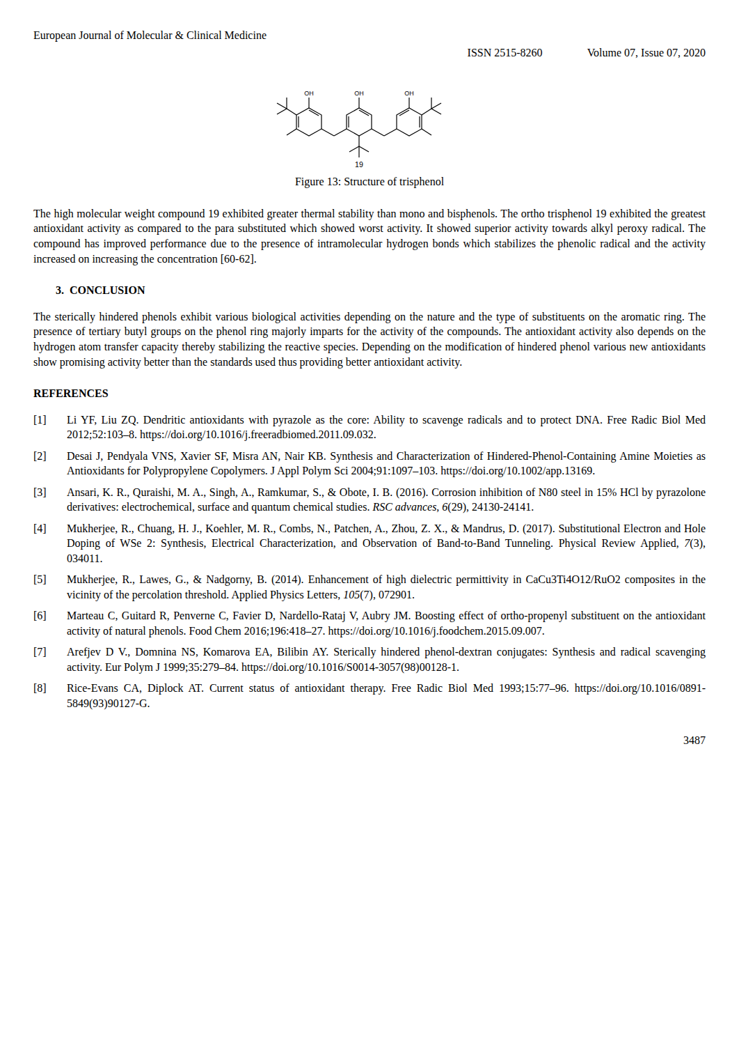European Journal of Molecular & Clinical Medicine
ISSN 2515-8260 Volume 07, Issue 07, 2020
OH OH OH 19
Figure 13: Structure of trisphenol
The high molecular weight compound 19 exhibited greater thermal stability than mono and bisphenols. The ortho trisphenol 19 exhibited the greatest antioxidant activity as compared to the para substituted which showed worst activity. It showed superior activity towards alkyl peroxy radical. The compound has improved performance due to the presence of intramolecular hydrogen bonds which stabilizes the phenolic radical and the activity increased on increasing the concentration [60-62].
3. CONCLUSION
The sterically hindered phenols exhibit various biological activities depending on the nature and the type of substituents on the aromatic ring. The presence of tertiary butyl groups on the phenol ring majorly imparts for the activity of the compounds. The antioxidant activity also depends on the hydrogen atom transfer capacity thereby stabilizing the reactive species. Depending on the modification of hindered phenol various new antioxidants show promising activity better than the standards used thus providing better antioxidant activity.
REFERENCES
[1] Li YF, Liu ZQ. Dendritic antioxidants with pyrazole as the core: Ability to scavenge radicals and to protect DNA. Free Radic Biol Med 2012;52:103–8. https://doi.org/10.1016/j.freeradbiomed.2011.09.032.
[2] Desai J, Pendyala VNS, Xavier SF, Misra AN, Nair KB. Synthesis and Characterization of Hindered-Phenol-Containing Amine Moieties as Antioxidants for Polypropylene Copolymers. J Appl Polym Sci 2004;91:1097–103. https://doi.org/10.1002/app.13169.
[3] Ansari, K. R., Quraishi, M. A., Singh, A., Ramkumar, S., & Obote, I. B. (2016). Corrosion inhibition of N80 steel in 15% HCl by pyrazolone derivatives: electrochemical, surface and quantum chemical studies. RSC advances, 6(29), 24130-24141.
[4] Mukherjee, R., Chuang, H. J., Koehler, M. R., Combs, N., Patchen, A., Zhou, Z. X., & Mandrus, D. (2017). Substitutional Electron and Hole Doping of WSe 2: Synthesis, Electrical Characterization, and Observation of Band-to-Band Tunneling. Physical Review Applied, 7(3), 034011.
[5] Mukherjee, R., Lawes, G., & Nadgorny, B. (2014). Enhancement of high dielectric permittivity in CaCu3Ti4O12/RuO2 composites in the vicinity of the percolation threshold. Applied Physics Letters, 105(7), 072901.
[6] Marteau C, Guitard R, Penverne C, Favier D, Nardello-Rataj V, Aubry JM. Boosting effect of ortho-propenyl substituent on the antioxidant activity of natural phenols. Food Chem 2016;196:418–27. https://doi.org/10.1016/j.foodchem.2015.09.007.
[7] Arefjev D V., Domnina NS, Komarova EA, Bilibin AY. Sterically hindered phenol-dextran conjugates: Synthesis and radical scavenging activity. Eur Polym J 1999;35:279–84. https://doi.org/10.1016/S0014-3057(98)00128-1.
[8] Rice-Evans CA, Diplock AT. Current status of antioxidant therapy. Free Radic Biol Med 1993;15:77–96. https://doi.org/10.1016/0891-5849(93)90127-G.
3487